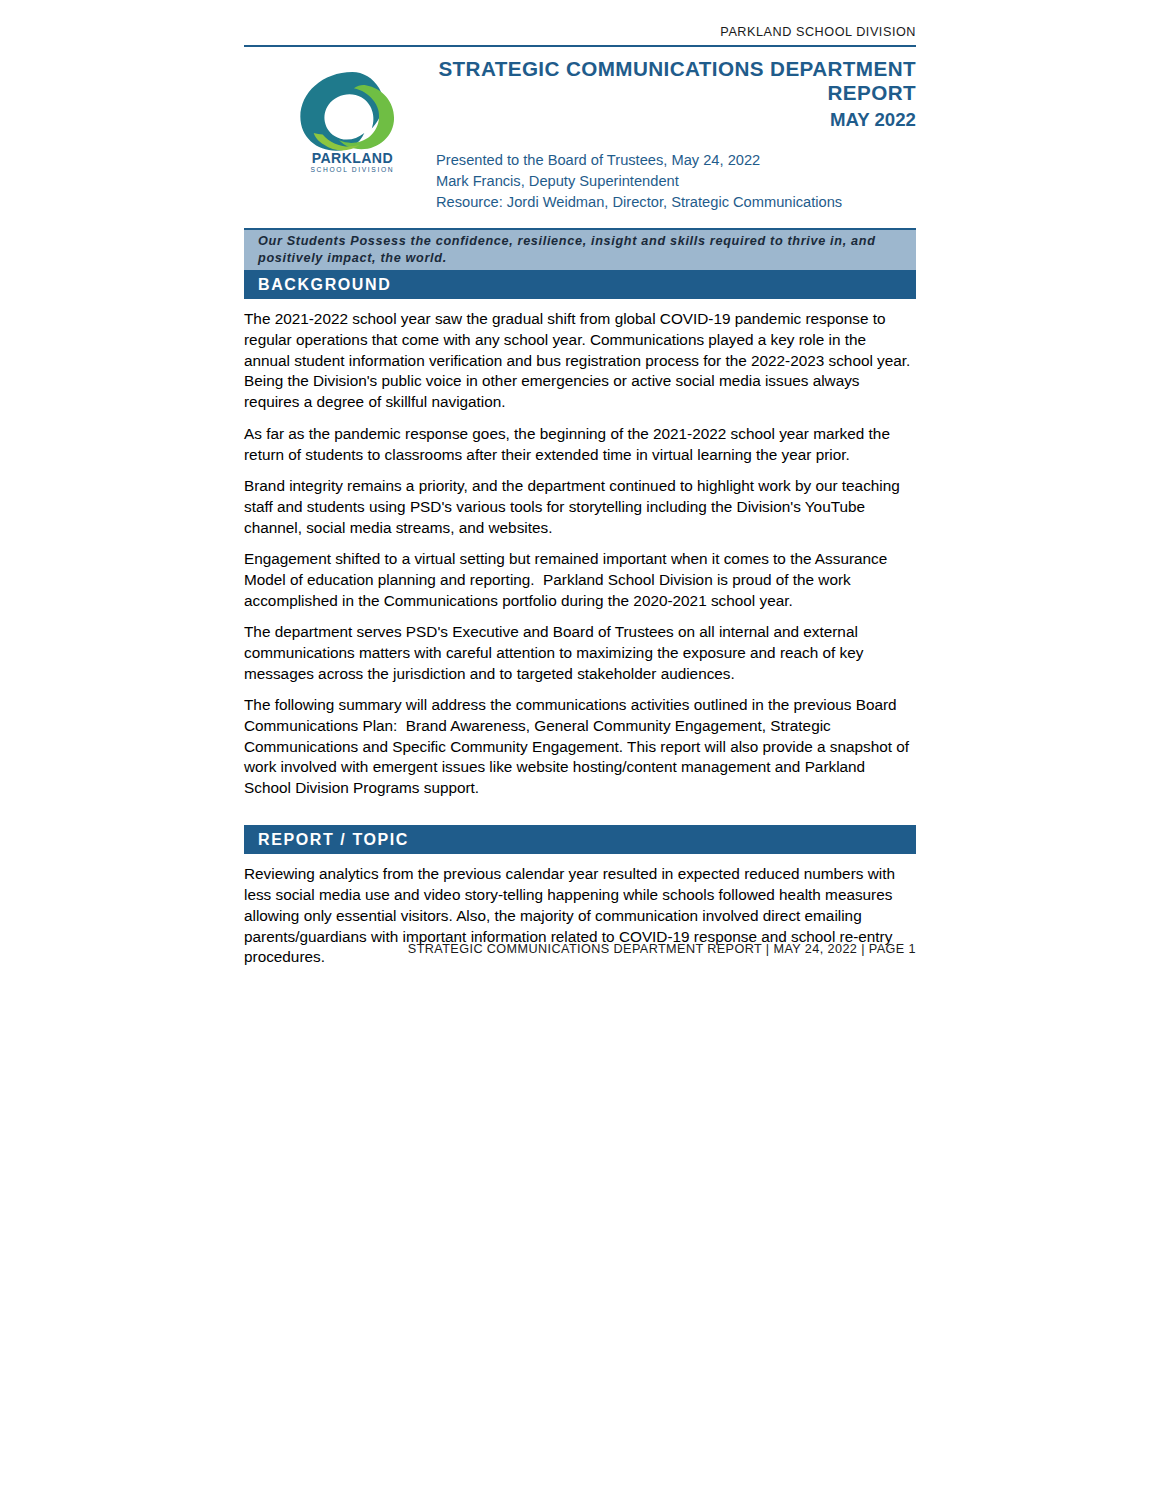PARKLAND SCHOOL DIVISION
PARKLAND SCHOOL DIVISION
STRATEGIC COMMUNICATIONS DEPARTMENT REPORT
MAY 2022
Presented to the Board of Trustees, May 24, 2022
Mark Francis, Deputy Superintendent
Resource: Jordi Weidman, Director, Strategic Communications
Our Students Possess the confidence, resilience, insight and skills required to thrive in, and positively impact, the world.
BACKGROUND
The 2021-2022 school year saw the gradual shift from global COVID-19 pandemic response to regular operations that come with any school year. Communications played a key role in the annual student information verification and bus registration process for the 2022-2023 school year. Being the Division's public voice in other emergencies or active social media issues always requires a degree of skillful navigation.
As far as the pandemic response goes, the beginning of the 2021-2022 school year marked the return of students to classrooms after their extended time in virtual learning the year prior.
Brand integrity remains a priority, and the department continued to highlight work by our teaching staff and students using PSD's various tools for storytelling including the Division's YouTube channel, social media streams, and websites.
Engagement shifted to a virtual setting but remained important when it comes to the Assurance Model of education planning and reporting. Parkland School Division is proud of the work accomplished in the Communications portfolio during the 2020-2021 school year.
The department serves PSD's Executive and Board of Trustees on all internal and external communications matters with careful attention to maximizing the exposure and reach of key messages across the jurisdiction and to targeted stakeholder audiences.
The following summary will address the communications activities outlined in the previous Board Communications Plan: Brand Awareness, General Community Engagement, Strategic Communications and Specific Community Engagement. This report will also provide a snapshot of work involved with emergent issues like website hosting/content management and Parkland School Division Programs support.
REPORT / TOPIC
Reviewing analytics from the previous calendar year resulted in expected reduced numbers with less social media use and video story-telling happening while schools followed health measures allowing only essential visitors. Also, the majority of communication involved direct emailing parents/guardians with important information related to COVID-19 response and school re-entry procedures.
STRATEGIC COMMUNICATIONS DEPARTMENT REPORT | MAY 24, 2022 | PAGE 1